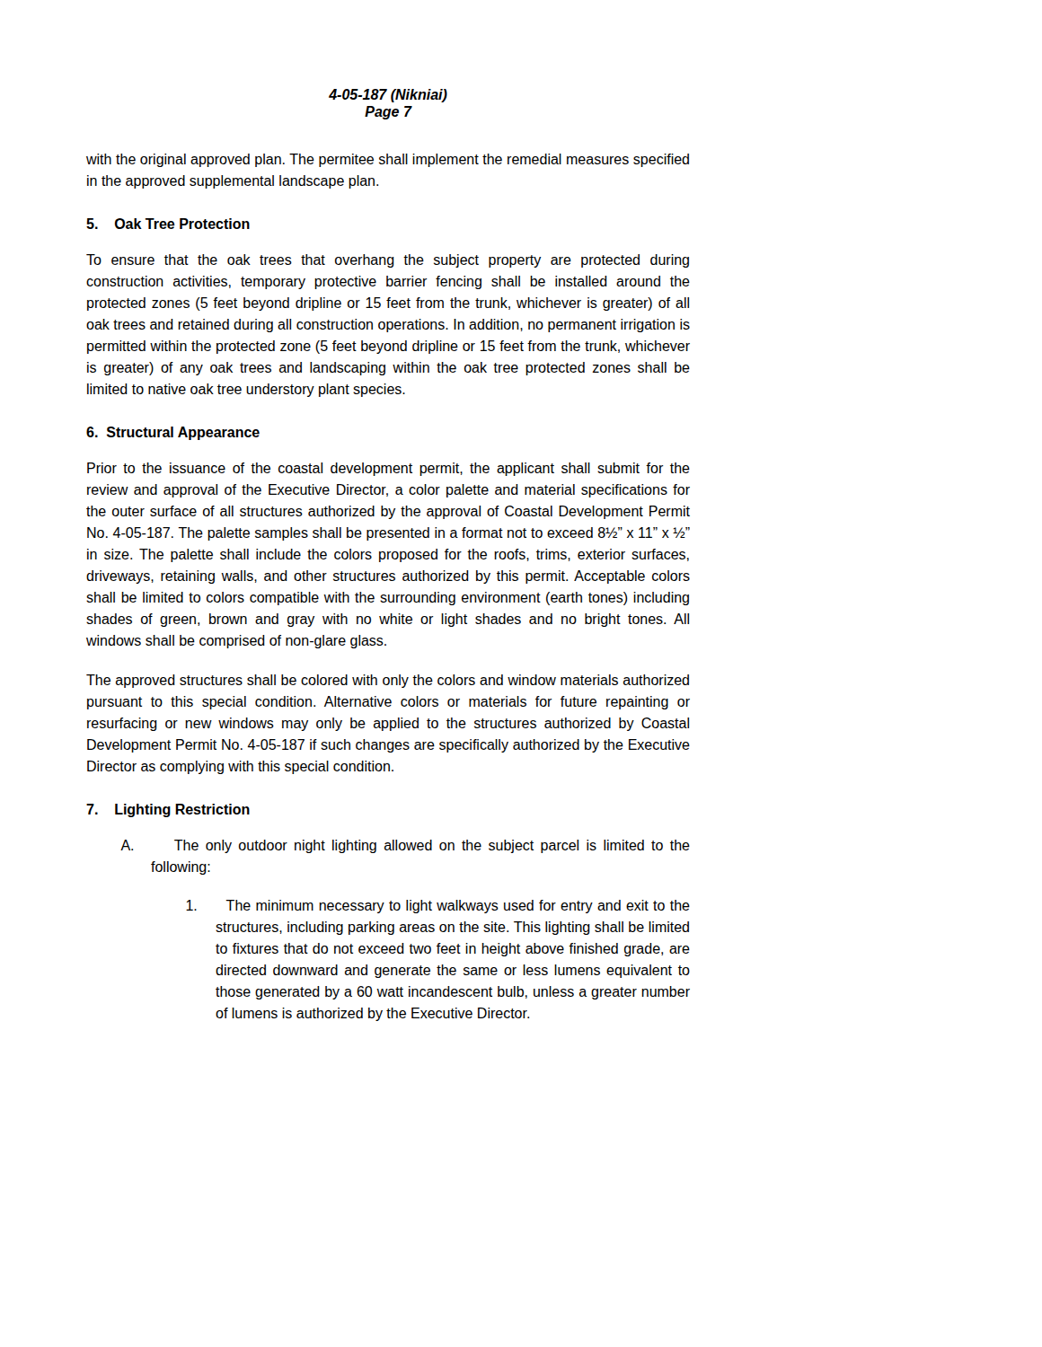4-05-187 (Nikniai)
Page 7
with the original approved plan. The permitee shall implement the remedial measures specified in the approved supplemental landscape plan.
5. Oak Tree Protection
To ensure that the oak trees that overhang the subject property are protected during construction activities, temporary protective barrier fencing shall be installed around the protected zones (5 feet beyond dripline or 15 feet from the trunk, whichever is greater) of all oak trees and retained during all construction operations. In addition, no permanent irrigation is permitted within the protected zone (5 feet beyond dripline or 15 feet from the trunk, whichever is greater) of any oak trees and landscaping within the oak tree protected zones shall be limited to native oak tree understory plant species.
6. Structural Appearance
Prior to the issuance of the coastal development permit, the applicant shall submit for the review and approval of the Executive Director, a color palette and material specifications for the outer surface of all structures authorized by the approval of Coastal Development Permit No. 4-05-187. The palette samples shall be presented in a format not to exceed 8½” x 11” x ½” in size. The palette shall include the colors proposed for the roofs, trims, exterior surfaces, driveways, retaining walls, and other structures authorized by this permit. Acceptable colors shall be limited to colors compatible with the surrounding environment (earth tones) including shades of green, brown and gray with no white or light shades and no bright tones. All windows shall be comprised of non-glare glass.
The approved structures shall be colored with only the colors and window materials authorized pursuant to this special condition. Alternative colors or materials for future repainting or resurfacing or new windows may only be applied to the structures authorized by Coastal Development Permit No. 4-05-187 if such changes are specifically authorized by the Executive Director as complying with this special condition.
7. Lighting Restriction
A. The only outdoor night lighting allowed on the subject parcel is limited to the following:
1. The minimum necessary to light walkways used for entry and exit to the structures, including parking areas on the site. This lighting shall be limited to fixtures that do not exceed two feet in height above finished grade, are directed downward and generate the same or less lumens equivalent to those generated by a 60 watt incandescent bulb, unless a greater number of lumens is authorized by the Executive Director.